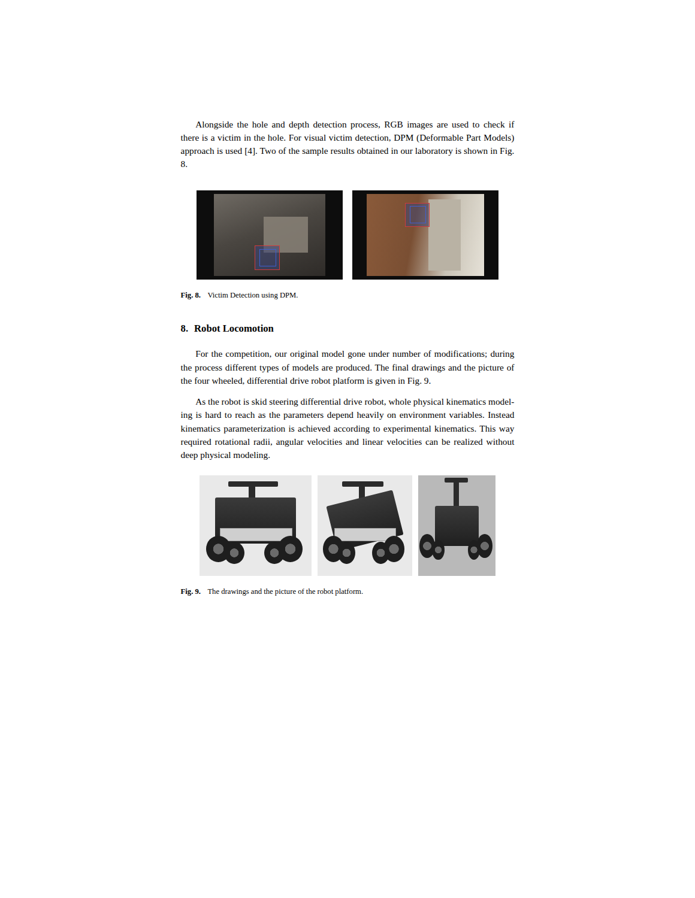Alongside the hole and depth detection process, RGB images are used to check if there is a victim in the hole. For visual victim detection, DPM (Deformable Part Models) approach is used [4]. Two of the sample results obtained in our laboratory is shown in Fig. 8.
Fig. 8. Victim Detection using DPM.
8. Robot Locomotion
For the competition, our original model gone under number of modifications; during the process different types of models are produced. The final drawings and the picture of the four wheeled, differential drive robot platform is given in Fig. 9.
As the robot is skid steering differential drive robot, whole physical kinematics modeling is hard to reach as the parameters depend heavily on environment variables. Instead kinematics parameterization is achieved according to experimental kinematics. This way required rotational radii, angular velocities and linear velocities can be realized without deep physical modeling.
Fig. 9. The drawings and the picture of the robot platform.